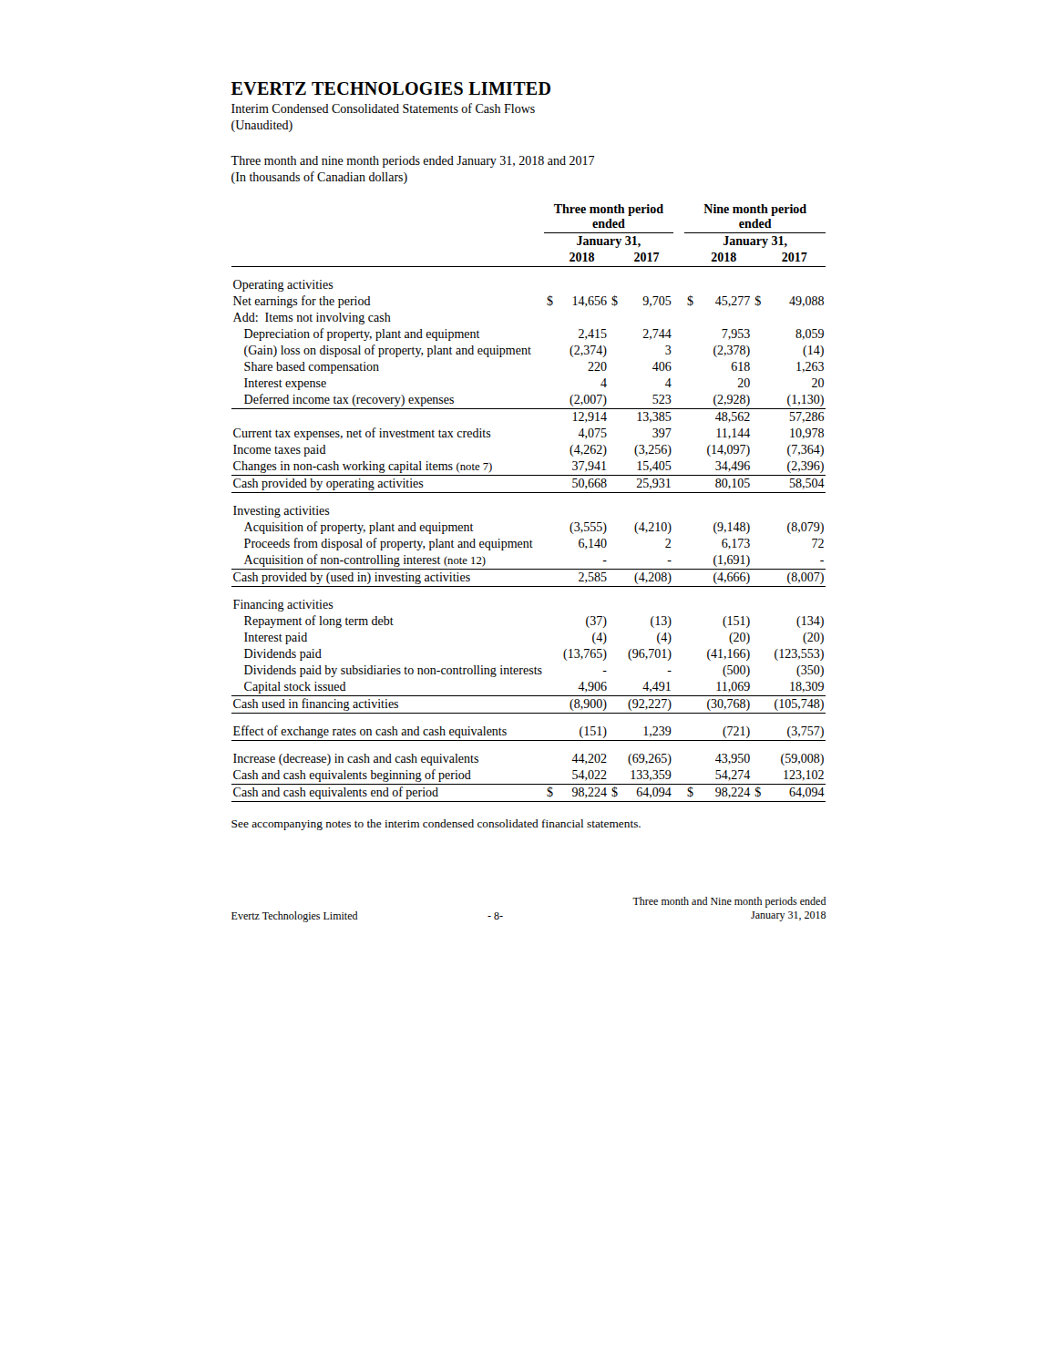EVERTZ TECHNOLOGIES LIMITED
Interim Condensed Consolidated Statements of Cash Flows
(Unaudited)
Three month and nine month periods ended January 31, 2018 and 2017
(In thousands of Canadian dollars)
| | Three month period ended | | Nine month period ended |
| | January 31, | | January 31, |
| | | 2018 | | 2017 | | | 2018 | | 2017 |
| Operating activities | | | | | | | | | |
| Net earnings for the period | $ | 14,656 | $ | 9,705 | | $ | 45,277 | $ | 49,088 |
| Add: Items not involving cash | | | | | | | | | |
| Depreciation of property, plant and equipment | | 2,415 | | 2,744 | | | 7,953 | | 8,059 |
| (Gain) loss on disposal of property, plant and equipment | | (2,374) | | 3 | | | (2,378) | | (14) |
| Share based compensation | | 220 | | 406 | | | 618 | | 1,263 |
| Interest expense | | 4 | | 4 | | | 20 | | 20 |
| Deferred income tax (recovery) expenses | | (2,007) | | 523 | | | (2,928) | | (1,130) |
| | | 12,914 | | 13,385 | | | 48,562 | | 57,286 |
| Current tax expenses, net of investment tax credits | | 4,075 | | 397 | | | 11,144 | | 10,978 |
| Income taxes paid | | (4,262) | | (3,256) | | | (14,097) | | (7,364) |
| Changes in non-cash working capital items (note 7) | | 37,941 | | 15,405 | | | 34,496 | | (2,396) |
| Cash provided by operating activities | | 50,668 | | 25,931 | | | 80,105 | | 58,504 |
| Investing activities | | | | | | | | | |
| Acquisition of property, plant and equipment | | (3,555) | | (4,210) | | | (9,148) | | (8,079) |
| Proceeds from disposal of property, plant and equipment | | 6,140 | | 2 | | | 6,173 | | 72 |
| Acquisition of non-controlling interest (note 12) | | - | | - | | | (1,691) | | - |
| Cash provided by (used in) investing activities | | 2,585 | | (4,208) | | | (4,666) | | (8,007) |
| Financing activities | | | | | | | | | |
| Repayment of long term debt | | (37) | | (13) | | | (151) | | (134) |
| Interest paid | | (4) | | (4) | | | (20) | | (20) |
| Dividends paid | | (13,765) | | (96,701) | | | (41,166) | | (123,553) |
| Dividends paid by subsidiaries to non-controlling interests | | - | | - | | | (500) | | (350) |
| Capital stock issued | | 4,906 | | 4,491 | | | 11,069 | | 18,309 |
| Cash used in financing activities | | (8,900) | | (92,227) | | | (30,768) | | (105,748) |
| Effect of exchange rates on cash and cash equivalents | | (151) | | 1,239 | | | (721) | | (3,757) |
| Increase (decrease) in cash and cash equivalents | | 44,202 | | (69,265) | | | 43,950 | | (59,008) |
| Cash and cash equivalents beginning of period | | 54,022 | | 133,359 | | | 54,274 | | 123,102 |
| Cash and cash equivalents end of period | $ | 98,224 | $ | 64,094 | | $ | 98,224 | $ | 64,094 |
See accompanying notes to the interim condensed consolidated financial statements.
Evertz Technologies Limited
- 8-
Three month and Nine month periods ended
January 31, 2018